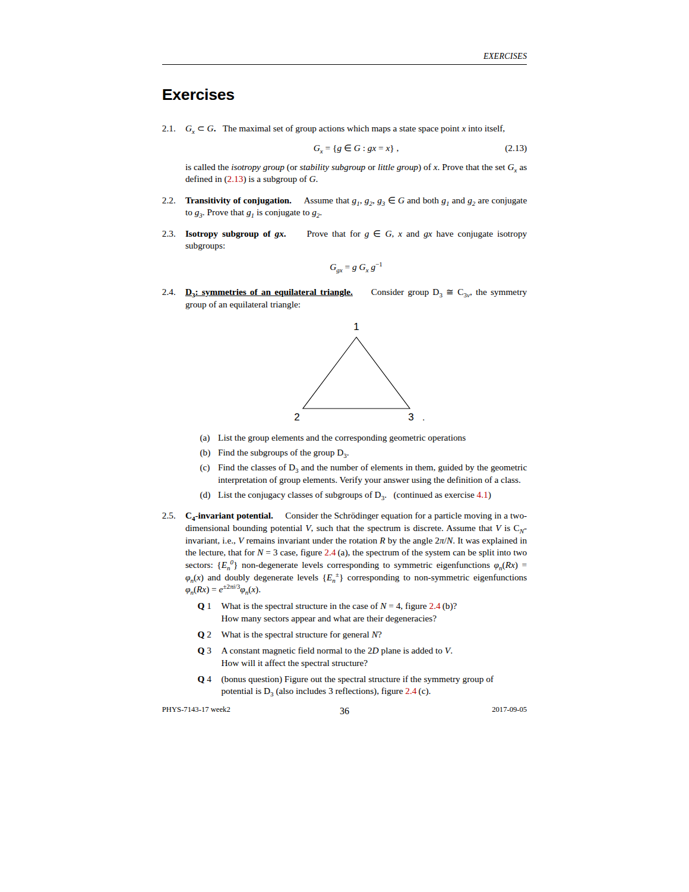EXERCISES
Exercises
2.1. Gx ⊂ G. The maximal set of group actions which maps a state space point x into itself, Gx = {g ∈ G : gx = x} , (2.13) is called the isotropy group (or stability subgroup or little group) of x. Prove that the set Gx as defined in (2.13) is a subgroup of G.
2.2. Transitivity of conjugation. Assume that g1, g2, g3 ∈ G and both g1 and g2 are conjugate to g3. Prove that g1 is conjugate to g2.
2.3. Isotropy subgroup of gx. Prove that for g ∈ G, x and gx have conjugate isotropy subgroups: Ggx = g Gx g−1
2.4. D3: symmetries of an equilateral triangle. Consider group D3 ≅ C3v, the symmetry group of an equilateral triangle:
1 2 3 .
(a) List the group elements and the corresponding geometric operations
(b) Find the subgroups of the group D3.
(c) Find the classes of D3 and the number of elements in them, guided by the geometric interpretation of group elements. Verify your answer using the definition of a class.
(d) List the conjugacy classes of subgroups of D3. (continued as exercise 4.1)
2.5. C4-invariant potential. Consider the Schrödinger equation for a particle moving in a two-dimensional bounding potential V, such that the spectrum is discrete. Assume that V is CN-invariant, i.e., V remains invariant under the rotation R by the angle 2π/N. It was explained in the lecture, that for N = 3 case, figure 2.4 (a), the spectrum of the system can be split into two sectors: {En0} non-degenerate levels corresponding to symmetric eigenfunctions φn(Rx) = φn(x) and doubly degenerate levels {En±} corresponding to non-symmetric eigenfunctions φn(Rx) = e±2πi/3φn(x).
Q 1 What is the spectral structure in the case of N = 4, figure 2.4 (b)?
How many sectors appear and what are their degeneracies?
Q 2 What is the spectral structure for general N?
Q 3 A constant magnetic field normal to the 2D plane is added to V.
How will it affect the spectral structure?
Q 4(bonus question) Figure out the spectral structure if the symmetry group of potential is D3 (also includes 3 reflections), figure 2.4 (c).
PHYS-7143-17 week2 36 2017-09-05